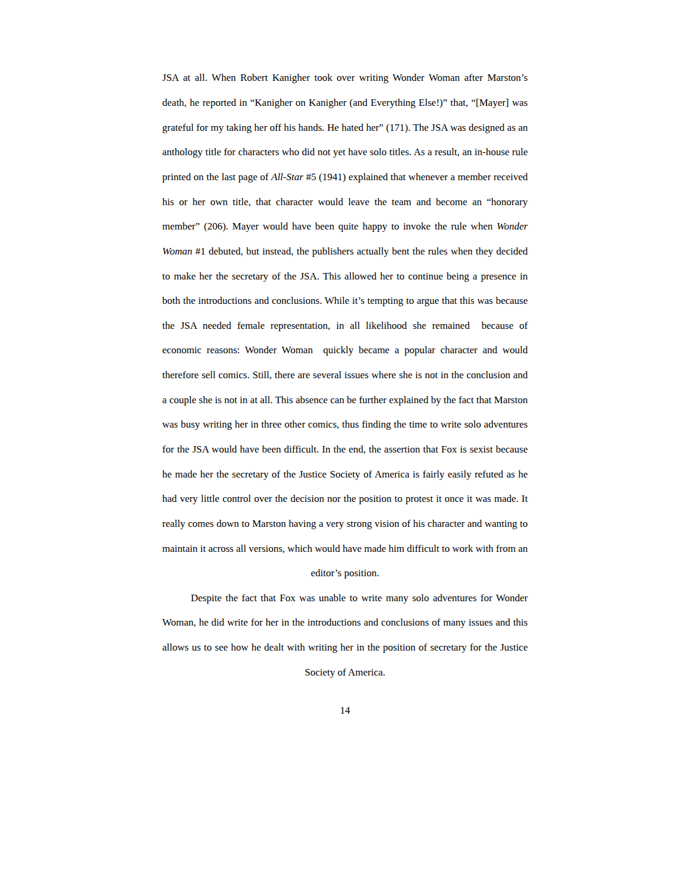JSA at all. When Robert Kanigher took over writing Wonder Woman after Marston’s death, he reported in “Kanigher on Kanigher (and Everything Else!)” that, “[Mayer] was grateful for my taking her off his hands. He hated her” (171). The JSA was designed as an anthology title for characters who did not yet have solo titles. As a result, an in-house rule printed on the last page of All-Star #5 (1941) explained that whenever a member received his or her own title, that character would leave the team and become an “honorary member” (206). Mayer would have been quite happy to invoke the rule when Wonder Woman #1 debuted, but instead, the publishers actually bent the rules when they decided to make her the secretary of the JSA. This allowed her to continue being a presence in both the introductions and conclusions. While it’s tempting to argue that this was because the JSA needed female representation, in all likelihood she remained because of economic reasons: Wonder Woman quickly became a popular character and would therefore sell comics. Still, there are several issues where she is not in the conclusion and a couple she is not in at all. This absence can be further explained by the fact that Marston was busy writing her in three other comics, thus finding the time to write solo adventures for the JSA would have been difficult. In the end, the assertion that Fox is sexist because he made her the secretary of the Justice Society of America is fairly easily refuted as he had very little control over the decision nor the position to protest it once it was made. It really comes down to Marston having a very strong vision of his character and wanting to maintain it across all versions, which would have made him difficult to work with from an editor’s position.
Despite the fact that Fox was unable to write many solo adventures for Wonder Woman, he did write for her in the introductions and conclusions of many issues and this allows us to see how he dealt with writing her in the position of secretary for the Justice Society of America.
14